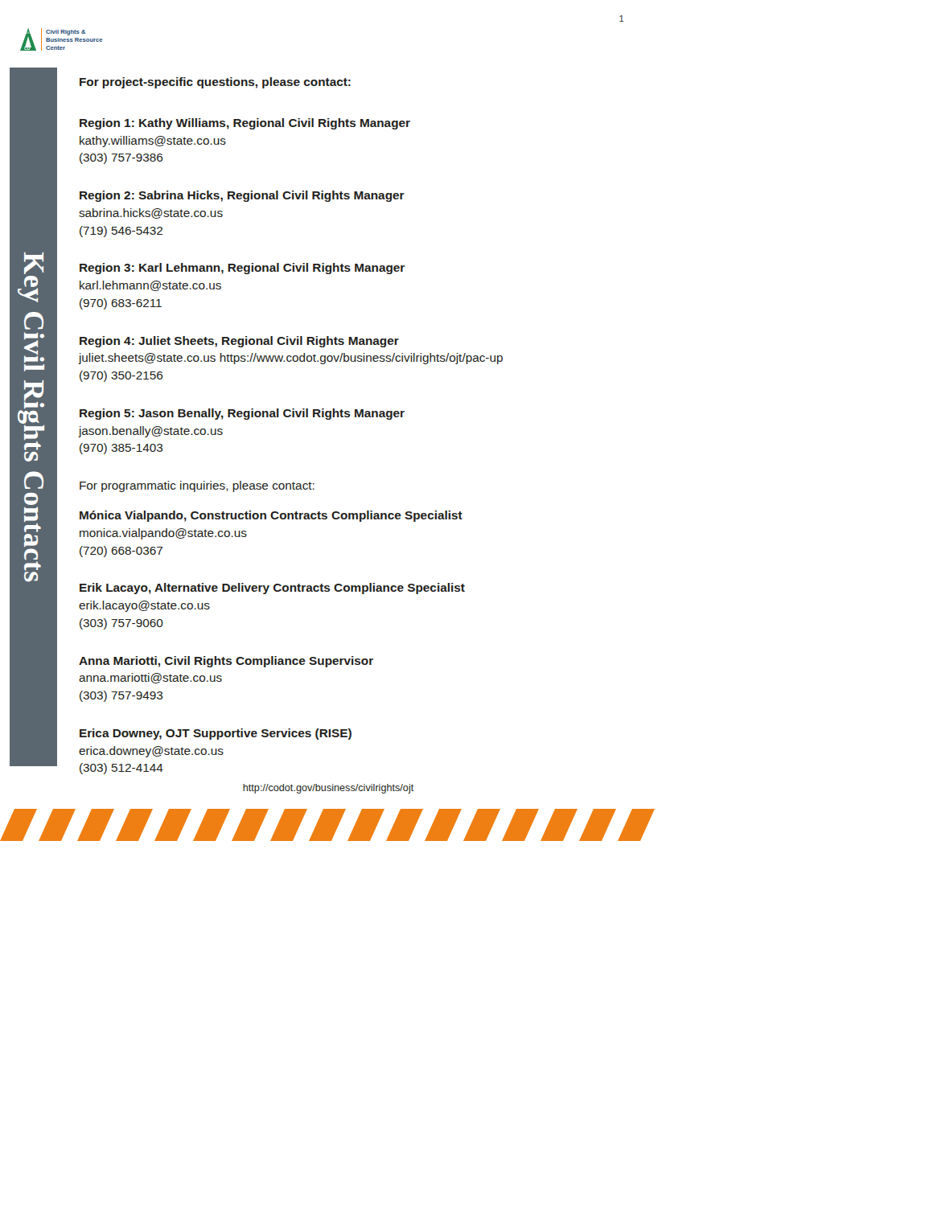1
CDOT CO Civil Rights & Business Resource Center
Key Civil Rights Contacts
For project-specific questions, please contact:
Region 1: Kathy Williams, Regional Civil Rights Manager
kathy.williams@state.co.us
(303) 757-9386
Region 2: Sabrina Hicks, Regional Civil Rights Manager
sabrina.hicks@state.co.us
(719) 546-5432
Region 3: Karl Lehmann, Regional Civil Rights Manager
karl.lehmann@state.co.us
(970) 683-6211
Region 4: Juliet Sheets, Regional Civil Rights Manager
juliet.sheets@state.co.us https://www.codot.gov/business/civilrights/ojt/pac-up
(970) 350-2156
Region 5: Jason Benally, Regional Civil Rights Manager
jason.benally@state.co.us
(970) 385-1403
For programmatic inquiries, please contact:
Mónica Vialpando, Construction Contracts Compliance Specialist
monica.vialpando@state.co.us
(720) 668-0367
Erik Lacayo, Alternative Delivery Contracts Compliance Specialist
erik.lacayo@state.co.us
(303) 757-9060
Anna Mariotti, Civil Rights Compliance Supervisor
anna.mariotti@state.co.us
(303) 757-9493
Erica Downey, OJT Supportive Services (RISE)
erica.downey@state.co.us
(303) 512-4144
http://codot.gov/business/civilrights/ojt